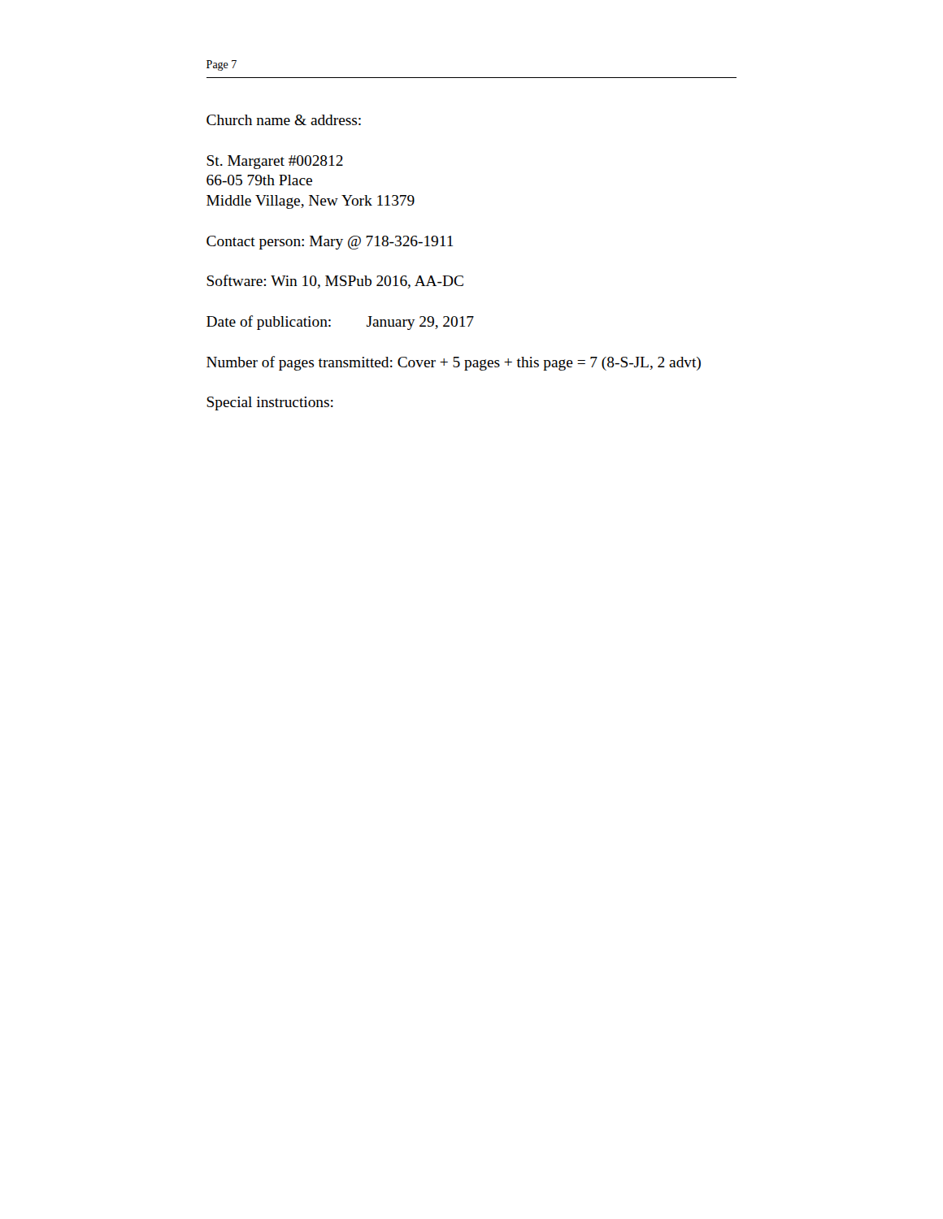Page 7
Church name & address:
St. Margaret #002812
66-05 79th Place
Middle Village, New York 11379
Contact person: Mary @ 718-326-1911
Software: Win 10, MSPub 2016, AA-DC
Date of publication: January 29, 2017
Number of pages transmitted: Cover + 5 pages + this page = 7 (8-S-JL, 2 advt)
Special instructions: